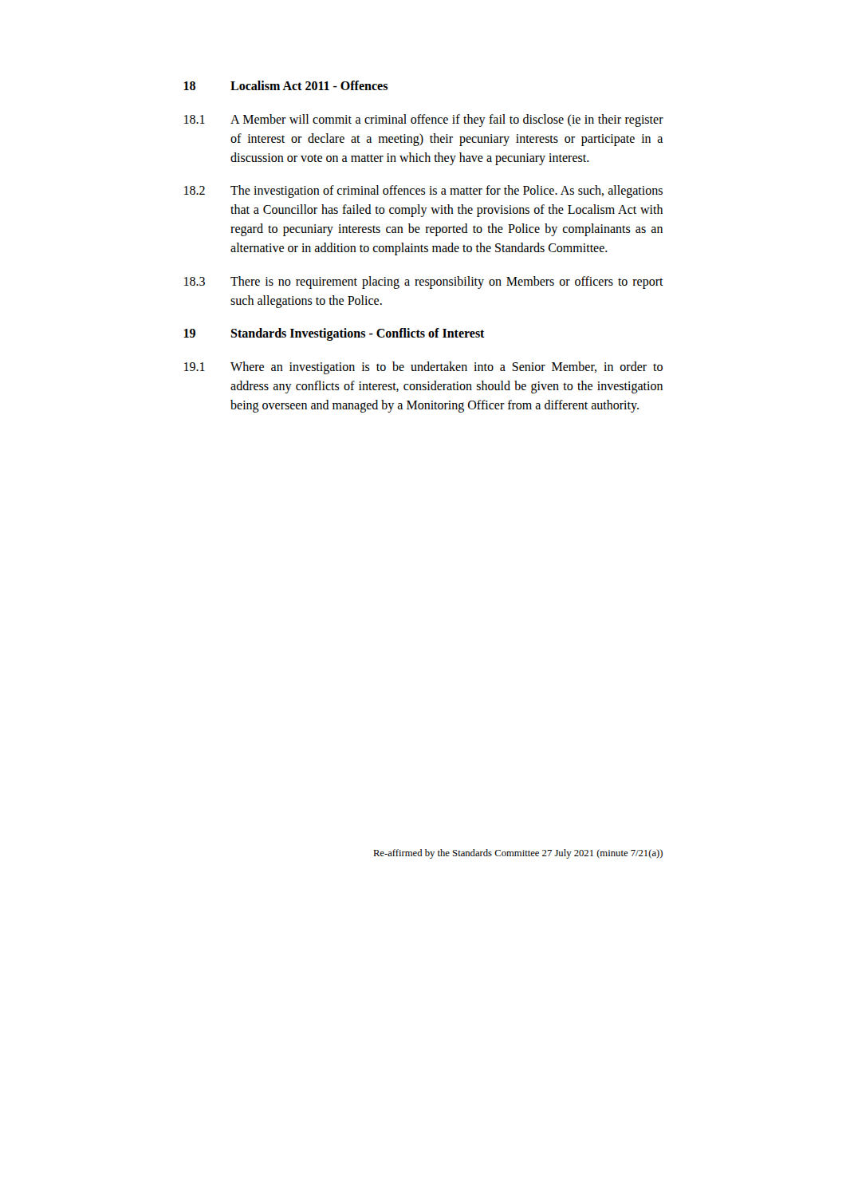18
Localism Act 2011 - Offences
18.1
A Member will commit a criminal offence if they fail to disclose (ie in their register of interest or declare at a meeting) their pecuniary interests or participate in a discussion or vote on a matter in which they have a pecuniary interest.
18.2
The investigation of criminal offences is a matter for the Police. As such, allegations that a Councillor has failed to comply with the provisions of the Localism Act with regard to pecuniary interests can be reported to the Police by complainants as an alternative or in addition to complaints made to the Standards Committee.
18.3
There is no requirement placing a responsibility on Members or officers to report such allegations to the Police.
19
Standards Investigations - Conflicts of Interest
19.1
Where an investigation is to be undertaken into a Senior Member, in order to address any conflicts of interest, consideration should be given to the investigation being overseen and managed by a Monitoring Officer from a different authority.
Re-affirmed by the Standards Committee 27 July 2021 (minute 7/21(a))